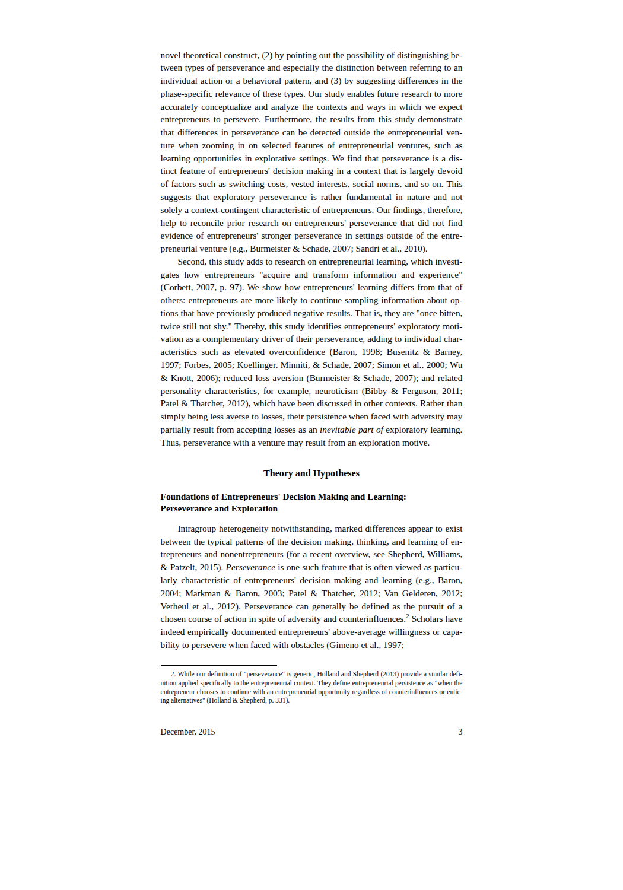novel theoretical construct, (2) by pointing out the possibility of distinguishing between types of perseverance and especially the distinction between referring to an individual action or a behavioral pattern, and (3) by suggesting differences in the phase-specific relevance of these types. Our study enables future research to more accurately conceptualize and analyze the contexts and ways in which we expect entrepreneurs to persevere. Furthermore, the results from this study demonstrate that differences in perseverance can be detected outside the entrepreneurial venture when zooming in on selected features of entrepreneurial ventures, such as learning opportunities in explorative settings. We find that perseverance is a distinct feature of entrepreneurs' decision making in a context that is largely devoid of factors such as switching costs, vested interests, social norms, and so on. This suggests that exploratory perseverance is rather fundamental in nature and not solely a context-contingent characteristic of entrepreneurs. Our findings, therefore, help to reconcile prior research on entrepreneurs' perseverance that did not find evidence of entrepreneurs' stronger perseverance in settings outside of the entrepreneurial venture (e.g., Burmeister & Schade, 2007; Sandri et al., 2010).
Second, this study adds to research on entrepreneurial learning, which investigates how entrepreneurs "acquire and transform information and experience" (Corbett, 2007, p. 97). We show how entrepreneurs' learning differs from that of others: entrepreneurs are more likely to continue sampling information about options that have previously produced negative results. That is, they are "once bitten, twice still not shy." Thereby, this study identifies entrepreneurs' exploratory motivation as a complementary driver of their perseverance, adding to individual characteristics such as elevated overconfidence (Baron, 1998; Busenitz & Barney, 1997; Forbes, 2005; Koellinger, Minniti, & Schade, 2007; Simon et al., 2000; Wu & Knott, 2006); reduced loss aversion (Burmeister & Schade, 2007); and related personality characteristics, for example, neuroticism (Bibby & Ferguson, 2011; Patel & Thatcher, 2012), which have been discussed in other contexts. Rather than simply being less averse to losses, their persistence when faced with adversity may partially result from accepting losses as an inevitable part of exploratory learning. Thus, perseverance with a venture may result from an exploration motive.
Theory and Hypotheses
Foundations of Entrepreneurs' Decision Making and Learning:
Perseverance and Exploration
Intragroup heterogeneity notwithstanding, marked differences appear to exist between the typical patterns of the decision making, thinking, and learning of entrepreneurs and nonentrepreneurs (for a recent overview, see Shepherd, Williams, & Patzelt, 2015). Perseverance is one such feature that is often viewed as particularly characteristic of entrepreneurs' decision making and learning (e.g., Baron, 2004; Markman & Baron, 2003; Patel & Thatcher, 2012; Van Gelderen, 2012; Verheul et al., 2012). Perseverance can generally be defined as the pursuit of a chosen course of action in spite of adversity and counterinfluences.2 Scholars have indeed empirically documented entrepreneurs' above-average willingness or capability to persevere when faced with obstacles (Gimeno et al., 1997;
2. While our definition of "perseverance" is generic, Holland and Shepherd (2013) provide a similar definition applied specifically to the entrepreneurial context. They define entrepreneurial persistence as "when the entrepreneur chooses to continue with an entrepreneurial opportunity regardless of counterinfluences or enticing alternatives" (Holland & Shepherd, p. 331).
December, 2015 3